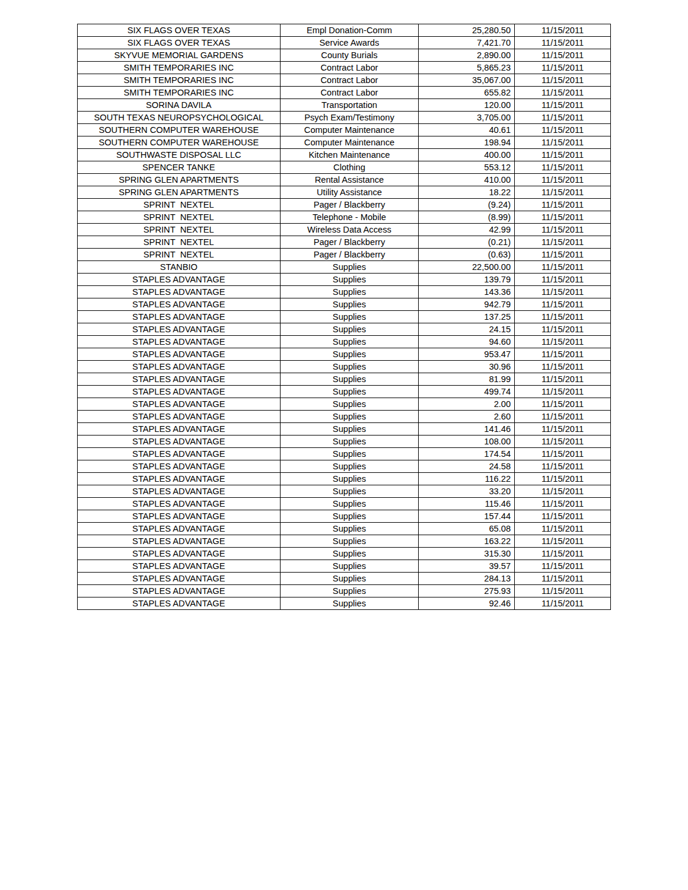| SIX FLAGS OVER TEXAS | Empl Donation-Comm | 25,280.50 | 11/15/2011 |
| SIX FLAGS OVER TEXAS | Service Awards | 7,421.70 | 11/15/2011 |
| SKYVUE MEMORIAL GARDENS | County Burials | 2,890.00 | 11/15/2011 |
| SMITH TEMPORARIES INC | Contract Labor | 5,865.23 | 11/15/2011 |
| SMITH TEMPORARIES INC | Contract Labor | 35,067.00 | 11/15/2011 |
| SMITH TEMPORARIES INC | Contract Labor | 655.82 | 11/15/2011 |
| SORINA DAVILA | Transportation | 120.00 | 11/15/2011 |
| SOUTH TEXAS NEUROPSYCHOLOGICAL | Psych Exam/Testimony | 3,705.00 | 11/15/2011 |
| SOUTHERN COMPUTER WAREHOUSE | Computer Maintenance | 40.61 | 11/15/2011 |
| SOUTHERN COMPUTER WAREHOUSE | Computer Maintenance | 198.94 | 11/15/2011 |
| SOUTHWASTE DISPOSAL LLC | Kitchen Maintenance | 400.00 | 11/15/2011 |
| SPENCER TANKE | Clothing | 553.12 | 11/15/2011 |
| SPRING GLEN APARTMENTS | Rental Assistance | 410.00 | 11/15/2011 |
| SPRING GLEN APARTMENTS | Utility Assistance | 18.22 | 11/15/2011 |
| SPRINT NEXTEL | Pager / Blackberry | (9.24) | 11/15/2011 |
| SPRINT NEXTEL | Telephone - Mobile | (8.99) | 11/15/2011 |
| SPRINT NEXTEL | Wireless Data Access | 42.99 | 11/15/2011 |
| SPRINT NEXTEL | Pager / Blackberry | (0.21) | 11/15/2011 |
| SPRINT NEXTEL | Pager / Blackberry | (0.63) | 11/15/2011 |
| STANBIO | Supplies | 22,500.00 | 11/15/2011 |
| STAPLES ADVANTAGE | Supplies | 139.79 | 11/15/2011 |
| STAPLES ADVANTAGE | Supplies | 143.36 | 11/15/2011 |
| STAPLES ADVANTAGE | Supplies | 942.79 | 11/15/2011 |
| STAPLES ADVANTAGE | Supplies | 137.25 | 11/15/2011 |
| STAPLES ADVANTAGE | Supplies | 24.15 | 11/15/2011 |
| STAPLES ADVANTAGE | Supplies | 94.60 | 11/15/2011 |
| STAPLES ADVANTAGE | Supplies | 953.47 | 11/15/2011 |
| STAPLES ADVANTAGE | Supplies | 30.96 | 11/15/2011 |
| STAPLES ADVANTAGE | Supplies | 81.99 | 11/15/2011 |
| STAPLES ADVANTAGE | Supplies | 499.74 | 11/15/2011 |
| STAPLES ADVANTAGE | Supplies | 2.00 | 11/15/2011 |
| STAPLES ADVANTAGE | Supplies | 2.60 | 11/15/2011 |
| STAPLES ADVANTAGE | Supplies | 141.46 | 11/15/2011 |
| STAPLES ADVANTAGE | Supplies | 108.00 | 11/15/2011 |
| STAPLES ADVANTAGE | Supplies | 174.54 | 11/15/2011 |
| STAPLES ADVANTAGE | Supplies | 24.58 | 11/15/2011 |
| STAPLES ADVANTAGE | Supplies | 116.22 | 11/15/2011 |
| STAPLES ADVANTAGE | Supplies | 33.20 | 11/15/2011 |
| STAPLES ADVANTAGE | Supplies | 115.46 | 11/15/2011 |
| STAPLES ADVANTAGE | Supplies | 157.44 | 11/15/2011 |
| STAPLES ADVANTAGE | Supplies | 65.08 | 11/15/2011 |
| STAPLES ADVANTAGE | Supplies | 163.22 | 11/15/2011 |
| STAPLES ADVANTAGE | Supplies | 315.30 | 11/15/2011 |
| STAPLES ADVANTAGE | Supplies | 39.57 | 11/15/2011 |
| STAPLES ADVANTAGE | Supplies | 284.13 | 11/15/2011 |
| STAPLES ADVANTAGE | Supplies | 275.93 | 11/15/2011 |
| STAPLES ADVANTAGE | Supplies | 92.46 | 11/15/2011 |